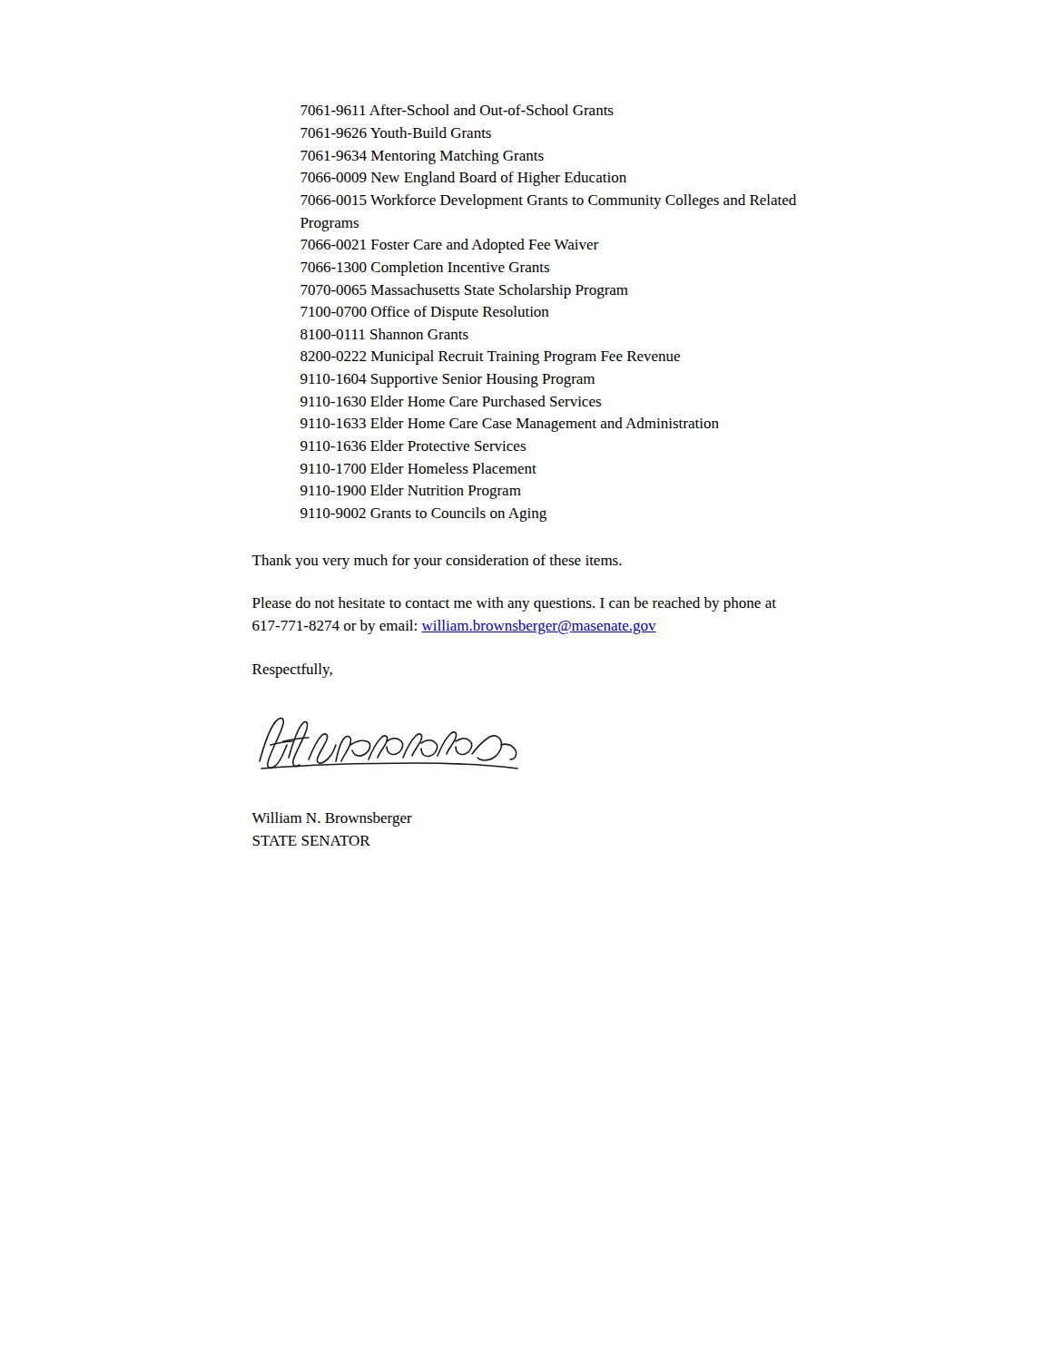7061-9611 After-School and Out-of-School Grants
7061-9626 Youth-Build Grants
7061-9634 Mentoring Matching Grants
7066-0009 New England Board of Higher Education
7066-0015 Workforce Development Grants to Community Colleges and Related Programs
7066-0021 Foster Care and Adopted Fee Waiver
7066-1300 Completion Incentive Grants
7070-0065 Massachusetts State Scholarship Program
7100-0700 Office of Dispute Resolution
8100-0111 Shannon Grants
8200-0222 Municipal Recruit Training Program Fee Revenue
9110-1604 Supportive Senior Housing Program
9110-1630 Elder Home Care Purchased Services
9110-1633 Elder Home Care Case Management and Administration
9110-1636 Elder Protective Services
9110-1700 Elder Homeless Placement
9110-1900 Elder Nutrition Program
9110-9002 Grants to Councils on Aging
Thank you very much for your consideration of these items.
Please do not hesitate to contact me with any questions. I can be reached by phone at 617-771-8274 or by email: william.brownsberger@masenate.gov
Respectfully,
William N. Brownsberger
STATE SENATOR